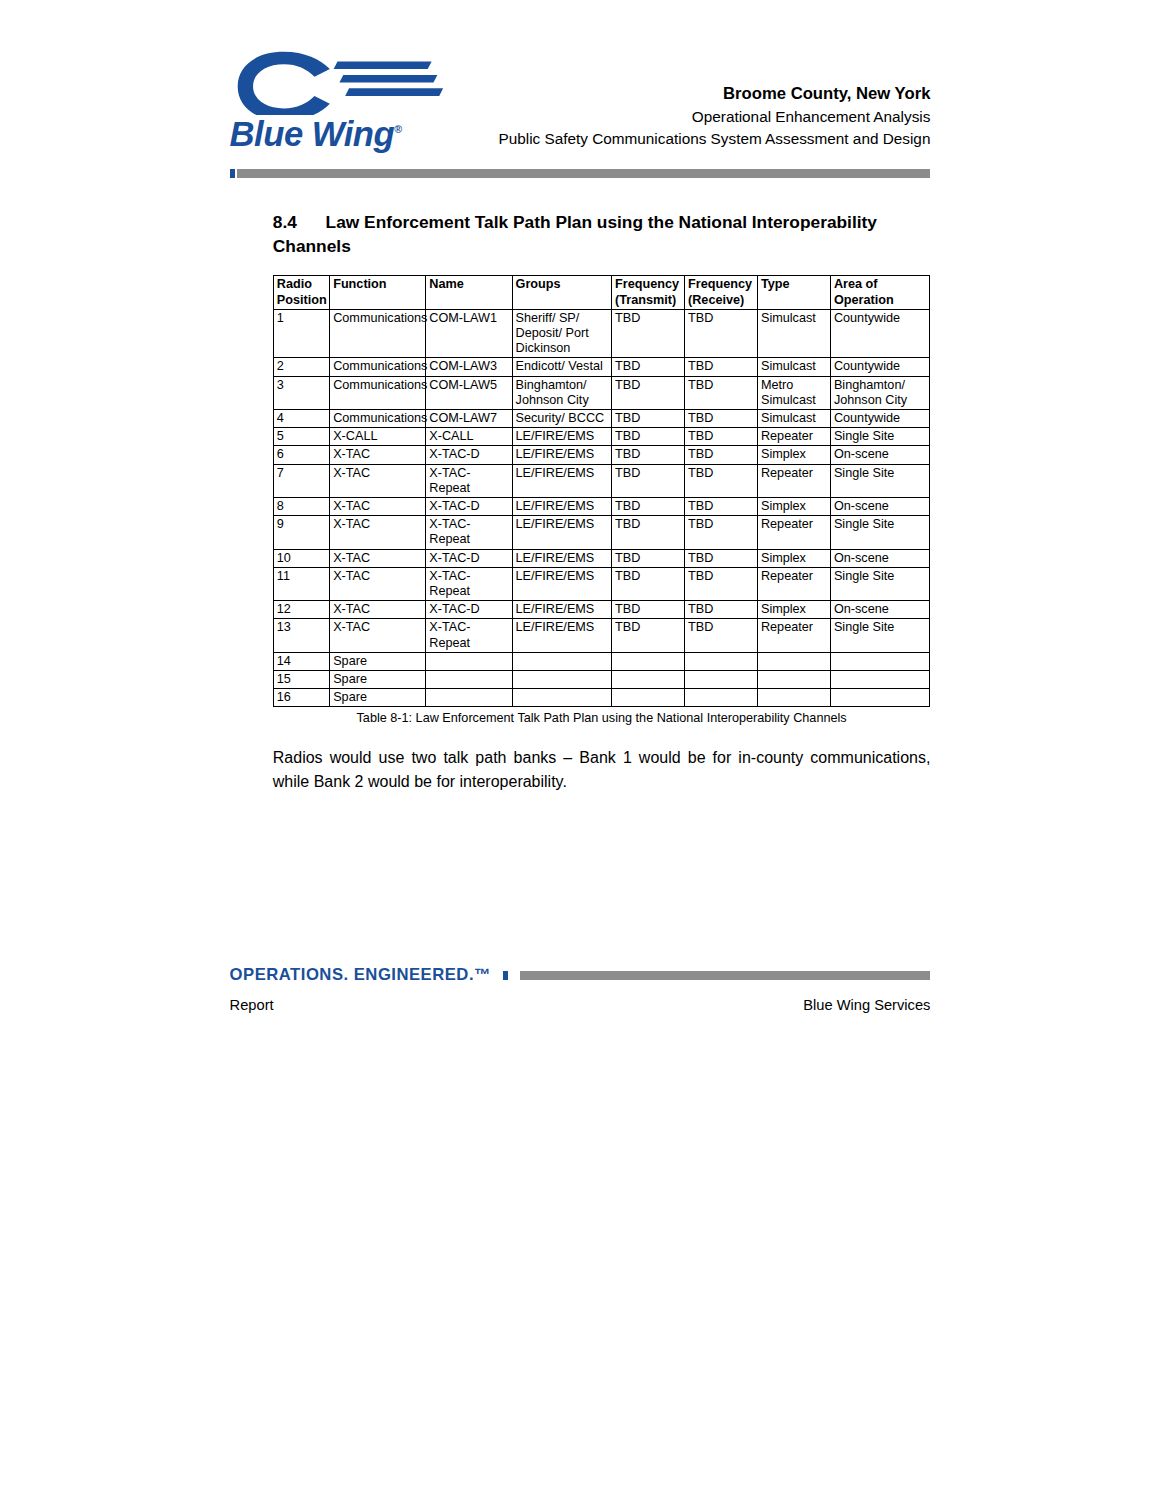Blue Wing®
Broome County, New York
Operational Enhancement Analysis
Public Safety Communications System Assessment and Design
8.4 Law Enforcement Talk Path Plan using the National Interoperability Channels
| Radio Position | Function | Name | Groups | Frequency (Transmit) | Frequency (Receive) | Type | Area of Operation |
| --- | --- | --- | --- | --- | --- | --- | --- |
| 1 | Communications | COM-LAW1 | Sheriff/ SP/ Deposit/ Port Dickinson | TBD | TBD | Simulcast | Countywide |
| 2 | Communications | COM-LAW3 | Endicott/ Vestal | TBD | TBD | Simulcast | Countywide |
| 3 | Communications | COM-LAW5 | Binghamton/ Johnson City | TBD | TBD | Metro Simulcast | Binghamton/ Johnson City |
| 4 | Communications | COM-LAW7 | Security/ BCCC | TBD | TBD | Simulcast | Countywide |
| 5 | X-CALL | X-CALL | LE/FIRE/EMS | TBD | TBD | Repeater | Single Site |
| 6 | X-TAC | X-TAC-D | LE/FIRE/EMS | TBD | TBD | Simplex | On-scene |
| 7 | X-TAC | X-TAC-Repeat | LE/FIRE/EMS | TBD | TBD | Repeater | Single Site |
| 8 | X-TAC | X-TAC-D | LE/FIRE/EMS | TBD | TBD | Simplex | On-scene |
| 9 | X-TAC | X-TAC-Repeat | LE/FIRE/EMS | TBD | TBD | Repeater | Single Site |
| 10 | X-TAC | X-TAC-D | LE/FIRE/EMS | TBD | TBD | Simplex | On-scene |
| 11 | X-TAC | X-TAC-Repeat | LE/FIRE/EMS | TBD | TBD | Repeater | Single Site |
| 12 | X-TAC | X-TAC-D | LE/FIRE/EMS | TBD | TBD | Simplex | On-scene |
| 13 | X-TAC | X-TAC-Repeat | LE/FIRE/EMS | TBD | TBD | Repeater | Single Site |
| 14 | Spare | | | | | | |
| 15 | Spare | | | | | | |
| 16 | Spare | | | | | | |
Table 8-1: Law Enforcement Talk Path Plan using the National Interoperability Channels
Radios would use two talk path banks – Bank 1 would be for in-county communications, while Bank 2 would be for interoperability.
OPERATIONS. ENGINEERED.™
Report
Blue Wing Services